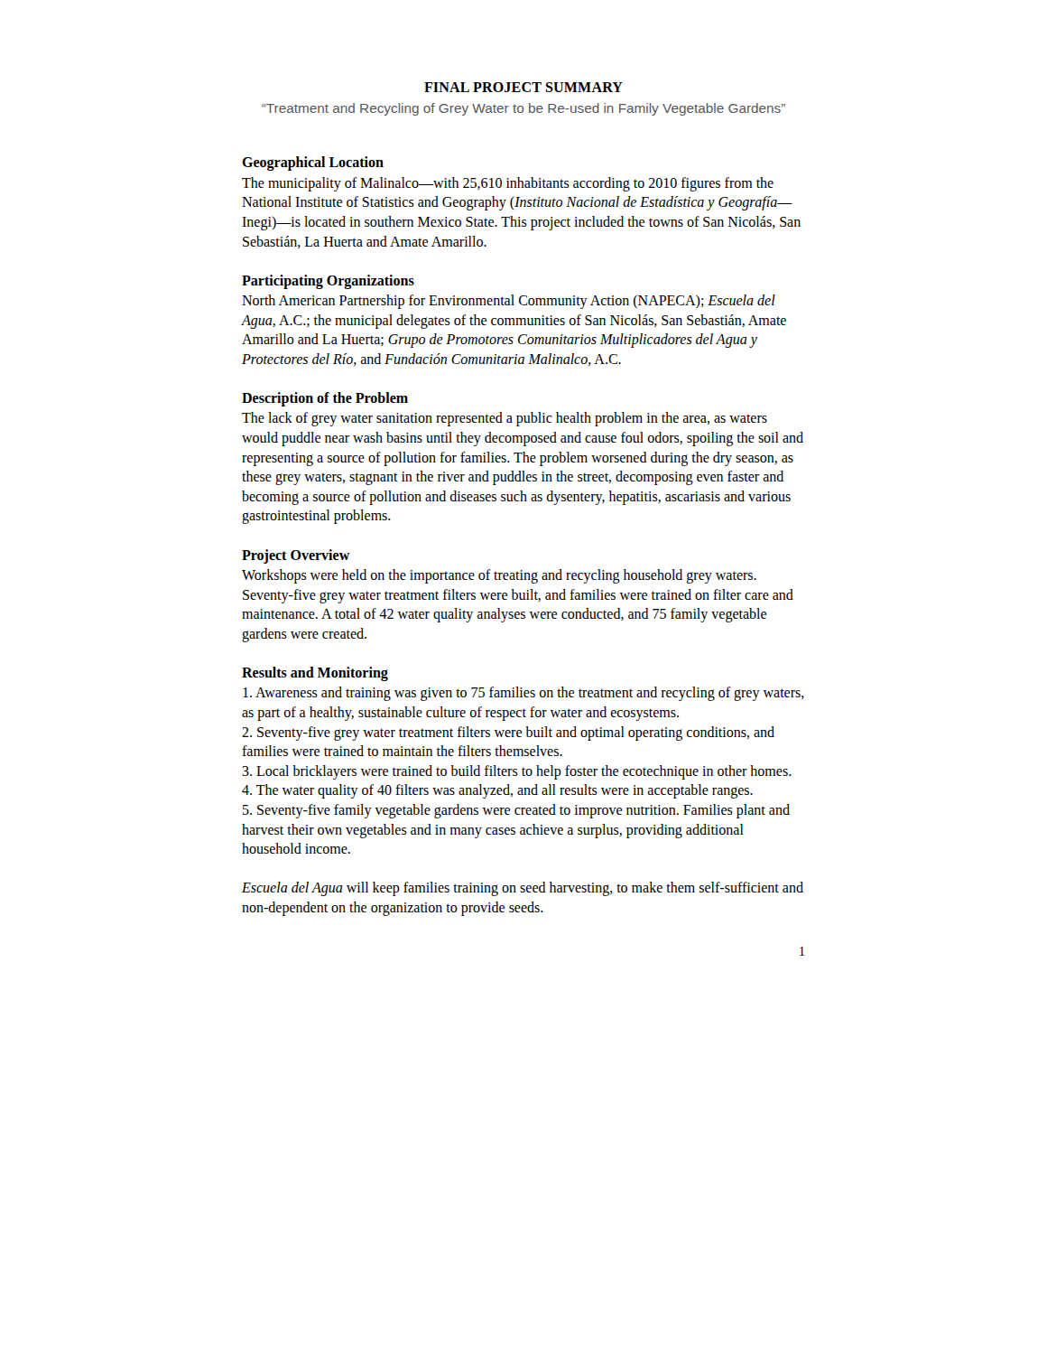FINAL PROJECT SUMMARY
“Treatment and Recycling of Grey Water to be Re-used in Family Vegetable Gardens”
Geographical Location
The municipality of Malinalco—with 25,610 inhabitants according to 2010 figures from the National Institute of Statistics and Geography (Instituto Nacional de Estadística y Geografía—Inegi)—is located in southern Mexico State. This project included the towns of San Nicolás, San Sebastián, La Huerta and Amate Amarillo.
Participating Organizations
North American Partnership for Environmental Community Action (NAPECA); Escuela del Agua, A.C.; the municipal delegates of the communities of San Nicolás, San Sebastián, Amate Amarillo and La Huerta; Grupo de Promotores Comunitarios Multiplicadores del Agua y Protectores del Río, and Fundación Comunitaria Malinalco, A.C.
Description of the Problem
The lack of grey water sanitation represented a public health problem in the area, as waters would puddle near wash basins until they decomposed and cause foul odors, spoiling the soil and representing a source of pollution for families. The problem worsened during the dry season, as these grey waters, stagnant in the river and puddles in the street, decomposing even faster and becoming a source of pollution and diseases such as dysentery, hepatitis, ascariasis and various gastrointestinal problems.
Project Overview
Workshops were held on the importance of treating and recycling household grey waters. Seventy-five grey water treatment filters were built, and families were trained on filter care and maintenance. A total of 42 water quality analyses were conducted, and 75 family vegetable gardens were created.
Results and Monitoring
1. Awareness and training was given to 75 families on the treatment and recycling of grey waters, as part of a healthy, sustainable culture of respect for water and ecosystems.
2. Seventy-five grey water treatment filters were built and optimal operating conditions, and families were trained to maintain the filters themselves.
3. Local bricklayers were trained to build filters to help foster the ecotechnique in other homes.
4. The water quality of 40 filters was analyzed, and all results were in acceptable ranges.
5. Seventy-five family vegetable gardens were created to improve nutrition. Families plant and harvest their own vegetables and in many cases achieve a surplus, providing additional household income.
Escuela del Agua will keep families training on seed harvesting, to make them self-sufficient and non-dependent on the organization to provide seeds.
1